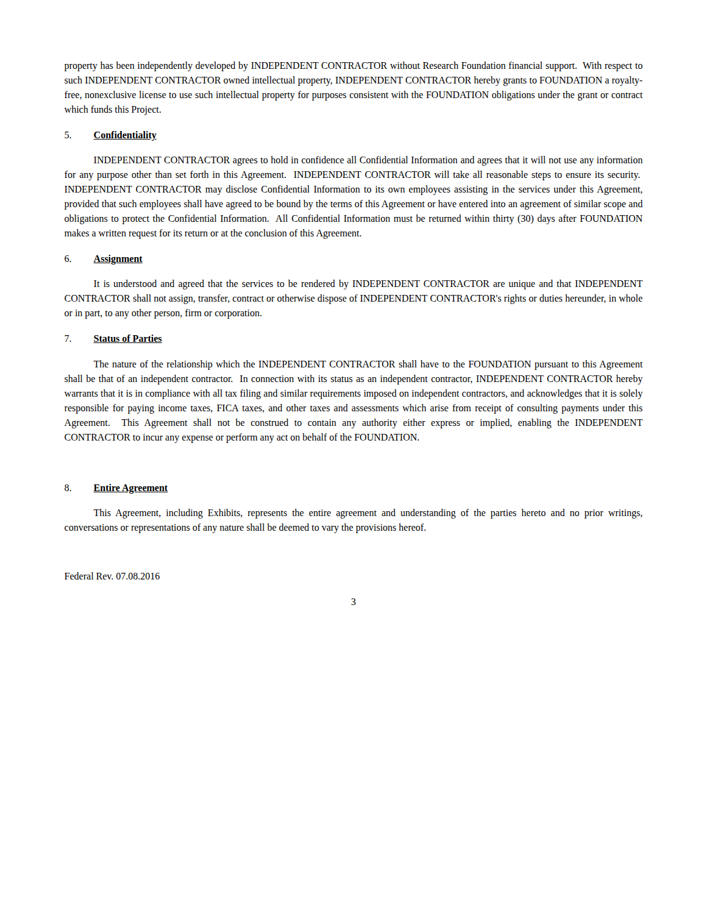property has been independently developed by INDEPENDENT CONTRACTOR without Research Foundation financial support. With respect to such INDEPENDENT CONTRACTOR owned intellectual property, INDEPENDENT CONTRACTOR hereby grants to FOUNDATION a royalty-free, nonexclusive license to use such intellectual property for purposes consistent with the FOUNDATION obligations under the grant or contract which funds this Project.
5. Confidentiality
INDEPENDENT CONTRACTOR agrees to hold in confidence all Confidential Information and agrees that it will not use any information for any purpose other than set forth in this Agreement. INDEPENDENT CONTRACTOR will take all reasonable steps to ensure its security. INDEPENDENT CONTRACTOR may disclose Confidential Information to its own employees assisting in the services under this Agreement, provided that such employees shall have agreed to be bound by the terms of this Agreement or have entered into an agreement of similar scope and obligations to protect the Confidential Information. All Confidential Information must be returned within thirty (30) days after FOUNDATION makes a written request for its return or at the conclusion of this Agreement.
6. Assignment
It is understood and agreed that the services to be rendered by INDEPENDENT CONTRACTOR are unique and that INDEPENDENT CONTRACTOR shall not assign, transfer, contract or otherwise dispose of INDEPENDENT CONTRACTOR's rights or duties hereunder, in whole or in part, to any other person, firm or corporation.
7. Status of Parties
The nature of the relationship which the INDEPENDENT CONTRACTOR shall have to the FOUNDATION pursuant to this Agreement shall be that of an independent contractor. In connection with its status as an independent contractor, INDEPENDENT CONTRACTOR hereby warrants that it is in compliance with all tax filing and similar requirements imposed on independent contractors, and acknowledges that it is solely responsible for paying income taxes, FICA taxes, and other taxes and assessments which arise from receipt of consulting payments under this Agreement. This Agreement shall not be construed to contain any authority either express or implied, enabling the INDEPENDENT CONTRACTOR to incur any expense or perform any act on behalf of the FOUNDATION.
8. Entire Agreement
This Agreement, including Exhibits, represents the entire agreement and understanding of the parties hereto and no prior writings, conversations or representations of any nature shall be deemed to vary the provisions hereof.
Federal Rev. 07.08.2016
3